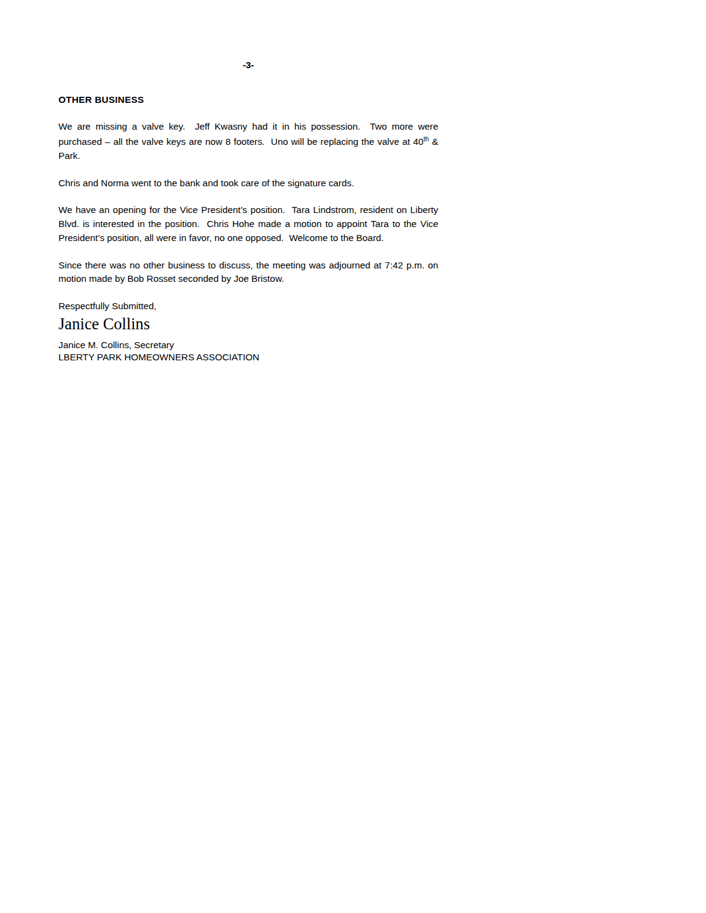-3-
OTHER BUSINESS
We are missing a valve key. Jeff Kwasny had it in his possession. Two more were purchased – all the valve keys are now 8 footers. Uno will be replacing the valve at 40th & Park.
Chris and Norma went to the bank and took care of the signature cards.
We have an opening for the Vice President’s position. Tara Lindstrom, resident on Liberty Blvd. is interested in the position. Chris Hohe made a motion to appoint Tara to the Vice President’s position, all were in favor, no one opposed. Welcome to the Board.
Since there was no other business to discuss, the meeting was adjourned at 7:42 p.m. on motion made by Bob Rosset seconded by Joe Bristow.
Respectfully Submitted,
Janice Collins
Janice M. Collins, Secretary
LBERTY PARK HOMEOWNERS ASSOCIATION